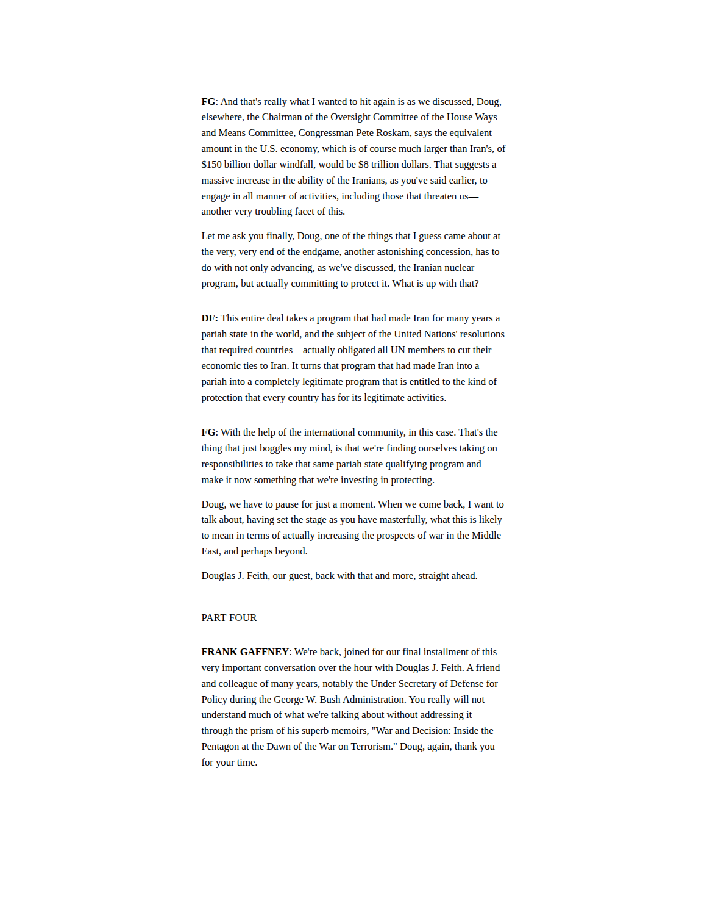FG: And that's really what I wanted to hit again is as we discussed, Doug, elsewhere, the Chairman of the Oversight Committee of the House Ways and Means Committee, Congressman Pete Roskam, says the equivalent amount in the U.S. economy, which is of course much larger than Iran's, of $150 billion dollar windfall, would be $8 trillion dollars. That suggests a massive increase in the ability of the Iranians, as you've said earlier, to engage in all manner of activities, including those that threaten us—another very troubling facet of this.
Let me ask you finally, Doug, one of the things that I guess came about at the very, very end of the endgame, another astonishing concession, has to do with not only advancing, as we've discussed, the Iranian nuclear program, but actually committing to protect it. What is up with that?
DF: This entire deal takes a program that had made Iran for many years a pariah state in the world, and the subject of the United Nations' resolutions that required countries—actually obligated all UN members to cut their economic ties to Iran. It turns that program that had made Iran into a pariah into a completely legitimate program that is entitled to the kind of protection that every country has for its legitimate activities.
FG: With the help of the international community, in this case. That's the thing that just boggles my mind, is that we're finding ourselves taking on responsibilities to take that same pariah state qualifying program and make it now something that we're investing in protecting.
Doug, we have to pause for just a moment. When we come back, I want to talk about, having set the stage as you have masterfully, what this is likely to mean in terms of actually increasing the prospects of war in the Middle East, and perhaps beyond.
Douglas J. Feith, our guest, back with that and more, straight ahead.
PART FOUR
FRANK GAFFNEY: We're back, joined for our final installment of this very important conversation over the hour with Douglas J. Feith. A friend and colleague of many years, notably the Under Secretary of Defense for Policy during the George W. Bush Administration. You really will not understand much of what we're talking about without addressing it through the prism of his superb memoirs, "War and Decision: Inside the Pentagon at the Dawn of the War on Terrorism." Doug, again, thank you for your time.